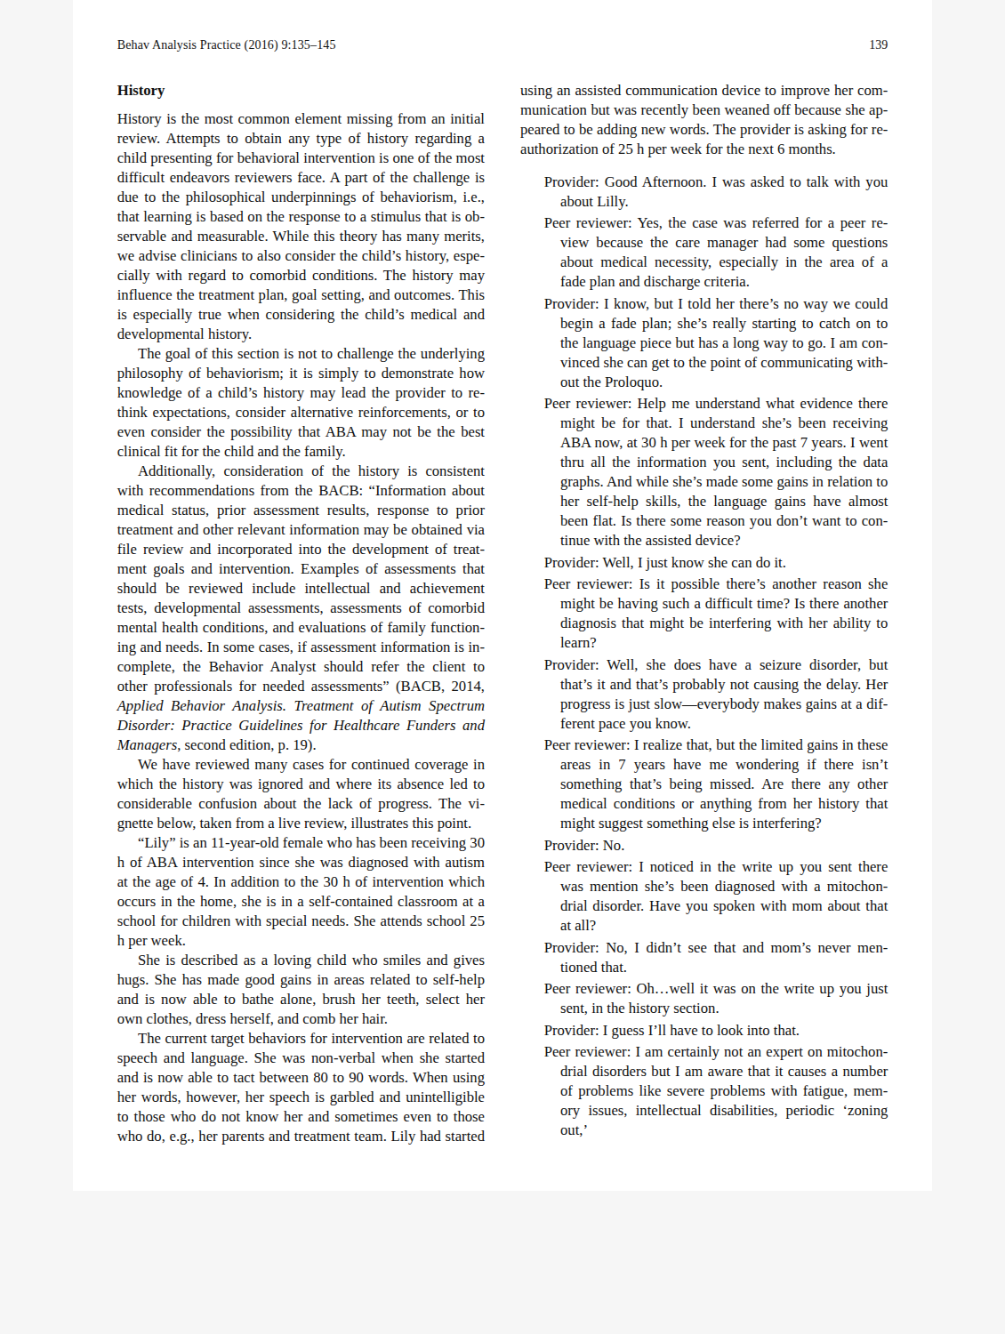Behav Analysis Practice (2016) 9:135–145 139
History
History is the most common element missing from an initial review. Attempts to obtain any type of history regarding a child presenting for behavioral intervention is one of the most difficult endeavors reviewers face. A part of the challenge is due to the philosophical underpinnings of behaviorism, i.e., that learning is based on the response to a stimulus that is observable and measurable. While this theory has many merits, we advise clinicians to also consider the child’s history, especially with regard to comorbid conditions. The history may influence the treatment plan, goal setting, and outcomes. This is especially true when considering the child’s medical and developmental history.
The goal of this section is not to challenge the underlying philosophy of behaviorism; it is simply to demonstrate how knowledge of a child’s history may lead the provider to re-think expectations, consider alternative reinforcements, or to even consider the possibility that ABA may not be the best clinical fit for the child and the family.
Additionally, consideration of the history is consistent with recommendations from the BACB: “Information about medical status, prior assessment results, response to prior treatment and other relevant information may be obtained via file review and incorporated into the development of treatment goals and intervention. Examples of assessments that should be reviewed include intellectual and achievement tests, developmental assessments, assessments of comorbid mental health conditions, and evaluations of family functioning and needs. In some cases, if assessment information is incomplete, the Behavior Analyst should refer the client to other professionals for needed assessments” (BACB, 2014, Applied Behavior Analysis. Treatment of Autism Spectrum Disorder: Practice Guidelines for Healthcare Funders and Managers, second edition, p. 19).
We have reviewed many cases for continued coverage in which the history was ignored and where its absence led to considerable confusion about the lack of progress. The vignette below, taken from a live review, illustrates this point.
“Lily” is an 11-year-old female who has been receiving 30 h of ABA intervention since she was diagnosed with autism at the age of 4. In addition to the 30 h of intervention which occurs in the home, she is in a self-contained classroom at a school for children with special needs. She attends school 25 h per week.
She is described as a loving child who smiles and gives hugs. She has made good gains in areas related to self-help and is now able to bathe alone, brush her teeth, select her own clothes, dress herself, and comb her hair.
The current target behaviors for intervention are related to speech and language. She was non-verbal when she started and is now able to tact between 80 to 90 words. When using her words, however, her speech is garbled and unintelligible to those who do not know her and sometimes even to those who do, e.g., her parents and treatment team. Lily had started using an assisted communication device to improve her communication but was recently been weaned off because she appeared to be adding new words. The provider is asking for re-authorization of 25 h per week for the next 6 months.
Provider: Good Afternoon. I was asked to talk with you about Lilly.
Peer reviewer: Yes, the case was referred for a peer review because the care manager had some questions about medical necessity, especially in the area of a fade plan and discharge criteria.
Provider: I know, but I told her there’s no way we could begin a fade plan; she’s really starting to catch on to the language piece but has a long way to go. I am convinced she can get to the point of communicating without the Proloquo.
Peer reviewer: Help me understand what evidence there might be for that. I understand she’s been receiving ABA now, at 30 h per week for the past 7 years. I went thru all the information you sent, including the data graphs. And while she’s made some gains in relation to her self-help skills, the language gains have almost been flat. Is there some reason you don’t want to continue with the assisted device?
Provider: Well, I just know she can do it.
Peer reviewer: Is it possible there’s another reason she might be having such a difficult time? Is there another diagnosis that might be interfering with her ability to learn?
Provider: Well, she does have a seizure disorder, but that’s it and that’s probably not causing the delay. Her progress is just slow—everybody makes gains at a different pace you know.
Peer reviewer: I realize that, but the limited gains in these areas in 7 years have me wondering if there isn’t something that’s being missed. Are there any other medical conditions or anything from her history that might suggest something else is interfering?
Provider: No.
Peer reviewer: I noticed in the write up you sent there was mention she’s been diagnosed with a mitochondrial disorder. Have you spoken with mom about that at all?
Provider: No, I didn’t see that and mom’s never mentioned that.
Peer reviewer: Oh…well it was on the write up you just sent, in the history section.
Provider: I guess I’ll have to look into that.
Peer reviewer: I am certainly not an expert on mitochondrial disorders but I am aware that it causes a number of problems like severe problems with fatigue, memory issues, intellectual disabilities, periodic ‘zoning out,’